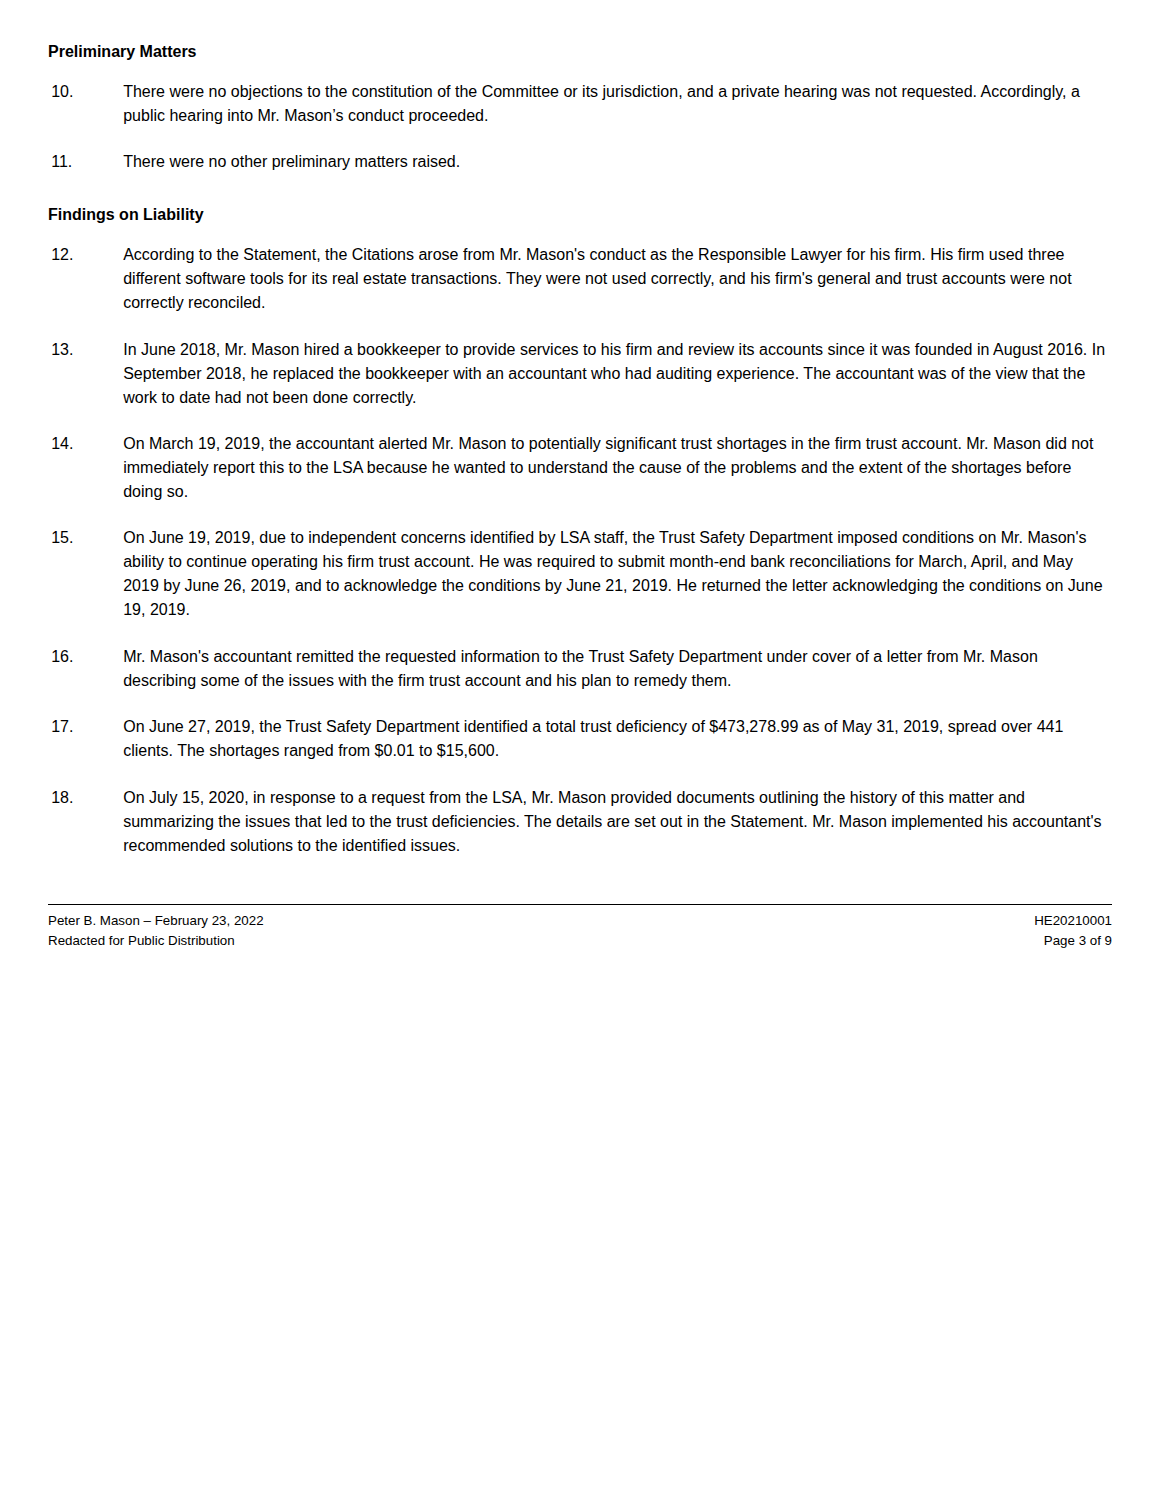Preliminary Matters
10. There were no objections to the constitution of the Committee or its jurisdiction, and a private hearing was not requested. Accordingly, a public hearing into Mr. Mason’s conduct proceeded.
11. There were no other preliminary matters raised.
Findings on Liability
12. According to the Statement, the Citations arose from Mr. Mason's conduct as the Responsible Lawyer for his firm. His firm used three different software tools for its real estate transactions. They were not used correctly, and his firm's general and trust accounts were not correctly reconciled.
13. In June 2018, Mr. Mason hired a bookkeeper to provide services to his firm and review its accounts since it was founded in August 2016. In September 2018, he replaced the bookkeeper with an accountant who had auditing experience. The accountant was of the view that the work to date had not been done correctly.
14. On March 19, 2019, the accountant alerted Mr. Mason to potentially significant trust shortages in the firm trust account. Mr. Mason did not immediately report this to the LSA because he wanted to understand the cause of the problems and the extent of the shortages before doing so.
15. On June 19, 2019, due to independent concerns identified by LSA staff, the Trust Safety Department imposed conditions on Mr. Mason's ability to continue operating his firm trust account. He was required to submit month-end bank reconciliations for March, April, and May 2019 by June 26, 2019, and to acknowledge the conditions by June 21, 2019. He returned the letter acknowledging the conditions on June 19, 2019.
16. Mr. Mason's accountant remitted the requested information to the Trust Safety Department under cover of a letter from Mr. Mason describing some of the issues with the firm trust account and his plan to remedy them.
17. On June 27, 2019, the Trust Safety Department identified a total trust deficiency of $473,278.99 as of May 31, 2019, spread over 441 clients. The shortages ranged from $0.01 to $15,600.
18. On July 15, 2020, in response to a request from the LSA, Mr. Mason provided documents outlining the history of this matter and summarizing the issues that led to the trust deficiencies. The details are set out in the Statement. Mr. Mason implemented his accountant's recommended solutions to the identified issues.
Peter B. Mason – February 23, 2022 Redacted for Public Distribution
HE20210001 Page 3 of 9